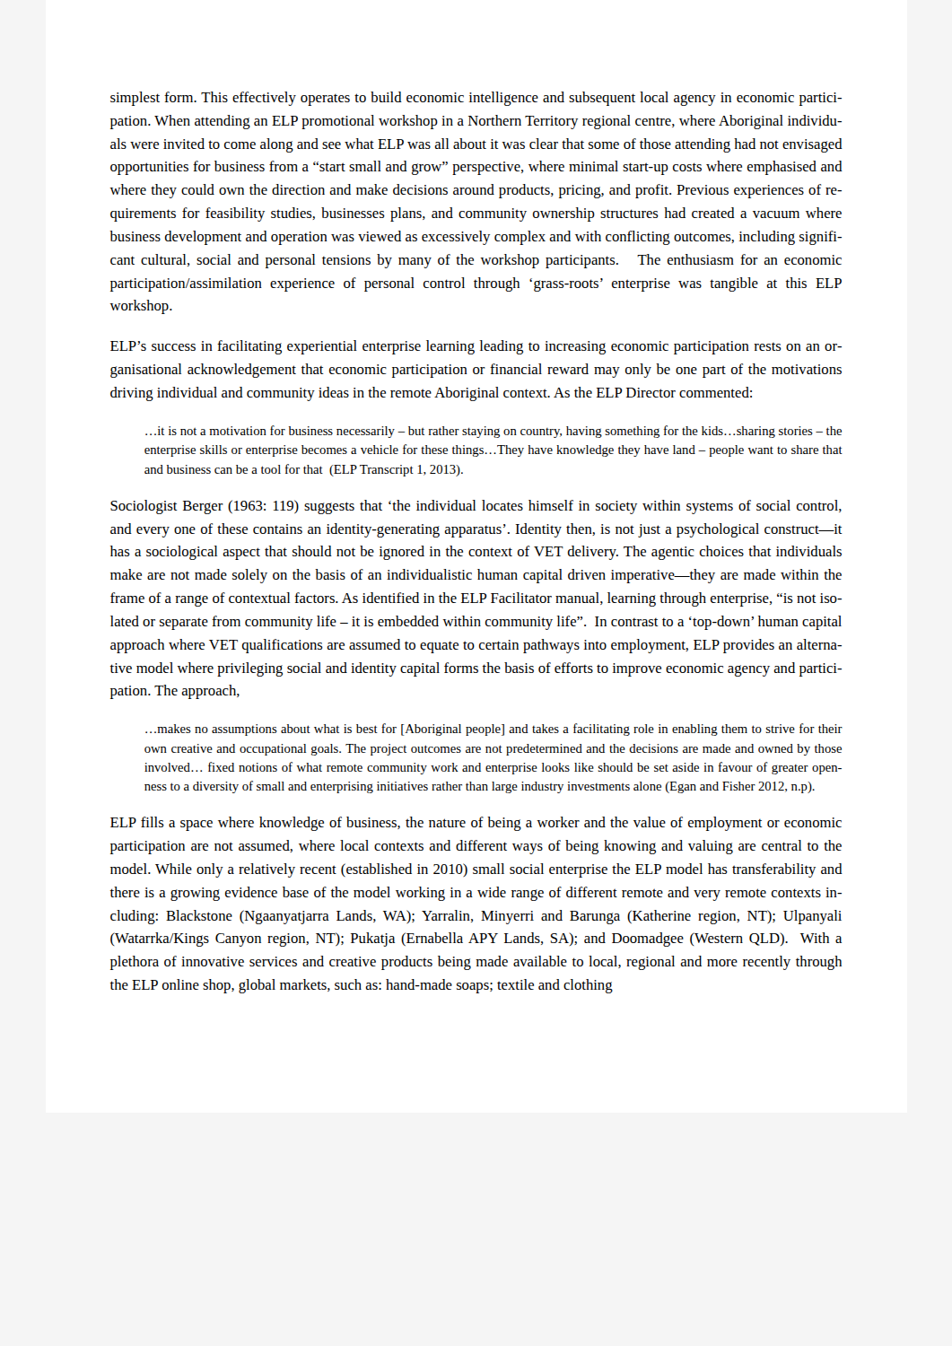simplest form. This effectively operates to build economic intelligence and subsequent local agency in economic participation. When attending an ELP promotional workshop in a Northern Territory regional centre, where Aboriginal individuals were invited to come along and see what ELP was all about it was clear that some of those attending had not envisaged opportunities for business from a “start small and grow” perspective, where minimal start-up costs where emphasised and where they could own the direction and make decisions around products, pricing, and profit. Previous experiences of requirements for feasibility studies, businesses plans, and community ownership structures had created a vacuum where business development and operation was viewed as excessively complex and with conflicting outcomes, including significant cultural, social and personal tensions by many of the workshop participants. The enthusiasm for an economic participation/assimilation experience of personal control through ‘grass-roots’ enterprise was tangible at this ELP workshop.
ELP’s success in facilitating experiential enterprise learning leading to increasing economic participation rests on an organisational acknowledgement that economic participation or financial reward may only be one part of the motivations driving individual and community ideas in the remote Aboriginal context. As the ELP Director commented:
…it is not a motivation for business necessarily – but rather staying on country, having something for the kids…sharing stories – the enterprise skills or enterprise becomes a vehicle for these things…They have knowledge they have land – people want to share that and business can be a tool for that (ELP Transcript 1, 2013).
Sociologist Berger (1963: 119) suggests that ‘the individual locates himself in society within systems of social control, and every one of these contains an identity-generating apparatus’. Identity then, is not just a psychological construct—it has a sociological aspect that should not be ignored in the context of VET delivery. The agentic choices that individuals make are not made solely on the basis of an individualistic human capital driven imperative—they are made within the frame of a range of contextual factors. As identified in the ELP Facilitator manual, learning through enterprise, “is not isolated or separate from community life – it is embedded within community life”. In contrast to a ‘top-down’ human capital approach where VET qualifications are assumed to equate to certain pathways into employment, ELP provides an alternative model where privileging social and identity capital forms the basis of efforts to improve economic agency and participation. The approach,
…makes no assumptions about what is best for [Aboriginal people] and takes a facilitating role in enabling them to strive for their own creative and occupational goals. The project outcomes are not predetermined and the decisions are made and owned by those involved… fixed notions of what remote community work and enterprise looks like should be set aside in favour of greater openness to a diversity of small and enterprising initiatives rather than large industry investments alone (Egan and Fisher 2012, n.p).
ELP fills a space where knowledge of business, the nature of being a worker and the value of employment or economic participation are not assumed, where local contexts and different ways of being knowing and valuing are central to the model. While only a relatively recent (established in 2010) small social enterprise the ELP model has transferability and there is a growing evidence base of the model working in a wide range of different remote and very remote contexts including: Blackstone (Ngaanyatjarra Lands, WA); Yarralin, Minyerri and Barunga (Katherine region, NT); Ulpanyali (Watarrka/Kings Canyon region, NT); Pukatja (Ernabella APY Lands, SA); and Doomadgee (Western QLD). With a plethora of innovative services and creative products being made available to local, regional and more recently through the ELP online shop, global markets, such as: hand-made soaps; textile and clothing